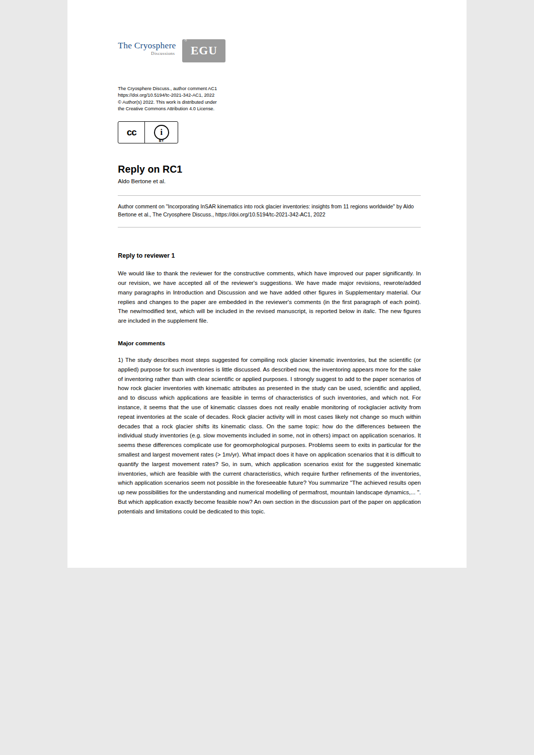The Cryosphere
Discussions
Open Access EGU
The Cryosphere Discuss., author comment AC1
https://doi.org/10.5194/tc-2021-342-AC1, 2022
© Author(s) 2022. This work is distributed under
the Creative Commons Attribution 4.0 License.
cc
i
BY
Reply on RC1
Aldo Bertone et al.
Author comment on "Incorporating InSAR kinematics into rock glacier inventories: insights from 11 regions worldwide" by Aldo Bertone et al., The Cryosphere Discuss., https://doi.org/10.5194/tc-2021-342-AC1, 2022
Reply to reviewer 1
We would like to thank the reviewer for the constructive comments, which have improved our paper significantly. In our revision, we have accepted all of the reviewer's suggestions. We have made major revisions, rewrote/added many paragraphs in Introduction and Discussion and we have added other figures in Supplementary material. Our replies and changes to the paper are embedded in the reviewer's comments (in the first paragraph of each point). The new/modified text, which will be included in the revised manuscript, is reported below in italic. The new figures are included in the supplement file.
Major comments
1) The study describes most steps suggested for compiling rock glacier kinematic inventories, but the scientific (or applied) purpose for such inventories is little discussed. As described now, the inventoring appears more for the sake of inventoring rather than with clear scientific or applied purposes. I strongly suggest to add to the paper scenarios of how rock glacier inventories with kinematic attributes as presented in the study can be used, scientific and applied, and to discuss which applications are feasible in terms of characteristics of such inventories, and which not. For instance, it seems that the use of kinematic classes does not really enable monitoring of rockglacier activity from repeat inventories at the scale of decades. Rock glacier activity will in most cases likely not change so much within decades that a rock glacier shifts its kinematic class. On the same topic: how do the differences between the individual study inventories (e.g. slow movements included in some, not in others) impact on application scenarios. It seems these differences complicate use for geomorphological purposes. Problems seem to exits in particular for the smallest and largest movement rates (> 1m/yr). What impact does it have on application scenarios that it is difficult to quantify the largest movement rates? So, in sum, which application scenarios exist for the suggested kinematic inventories, which are feasible with the current characteristics, which require further refinements of the inventories, which application scenarios seem not possible in the foreseeable future? You summarize "The achieved results open up new possibilities for the understanding and numerical modelling of permafrost, mountain landscape dynamics,... ". But which application exactly become feasible now? An own section in the discussion part of the paper on application potentials and limitations could be dedicated to this topic.